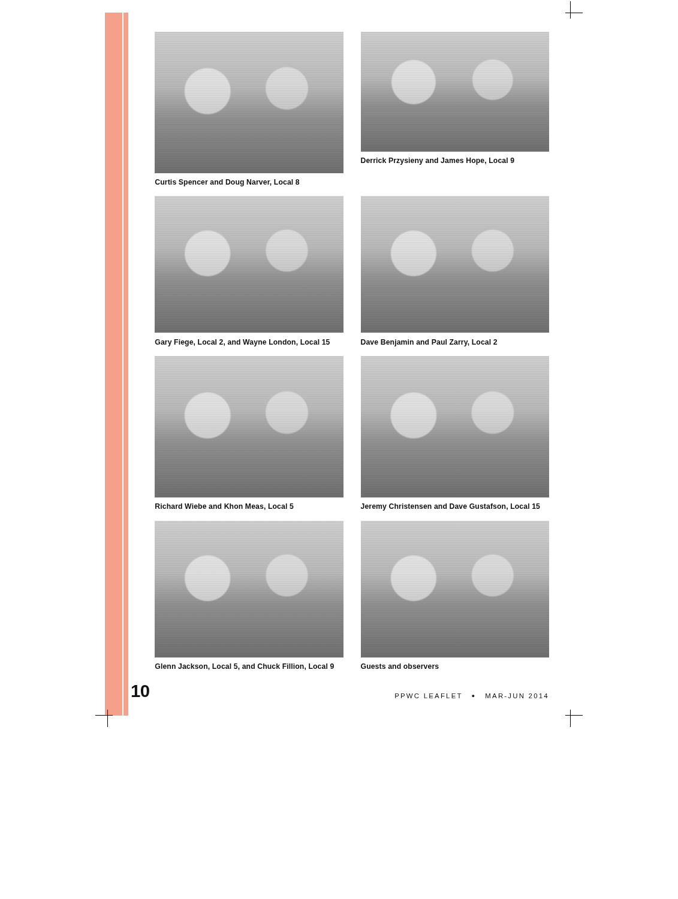Curtis Spencer and Doug Narver, Local 8
Derrick Przysieny and James Hope, Local 9
Gary Fiege, Local 2, and Wayne London, Local 15
Dave Benjamin and Paul Zarry, Local 2
Richard Wiebe and Khon Meas, Local 5
Jeremy Christensen and Dave Gustafson, Local 15
Glenn Jackson, Local 5, and Chuck Fillion, Local 9
Guests and observers
10
PPWC LEAFLET ● MAR-JUN 2014